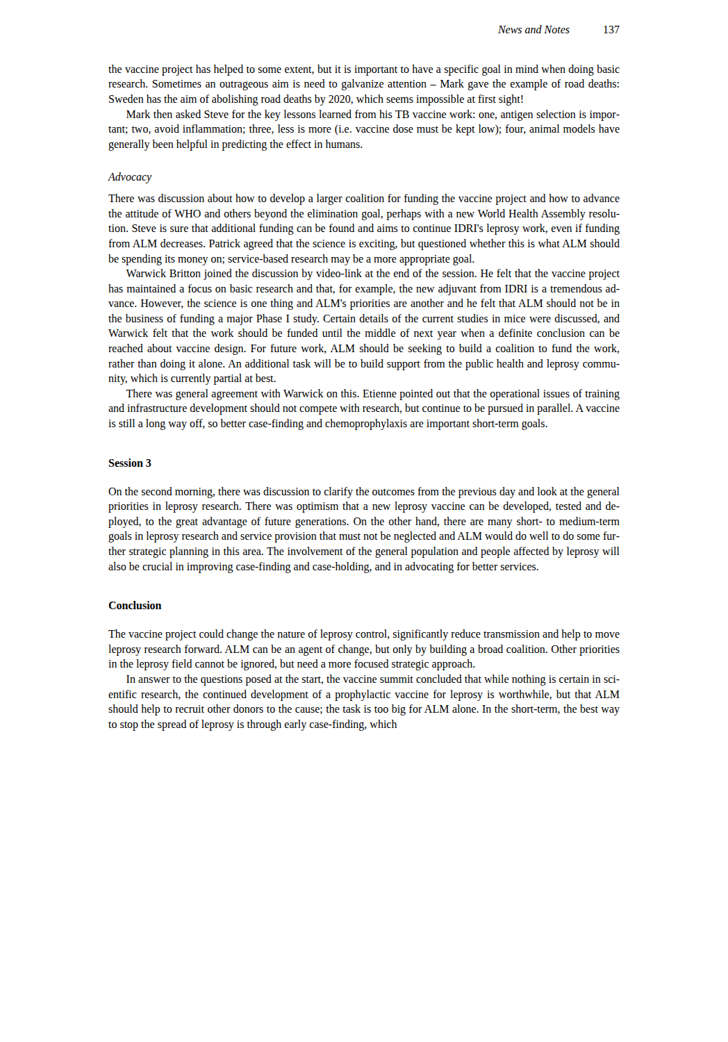News and Notes 137
the vaccine project has helped to some extent, but it is important to have a specific goal in mind when doing basic research. Sometimes an outrageous aim is need to galvanize attention – Mark gave the example of road deaths: Sweden has the aim of abolishing road deaths by 2020, which seems impossible at first sight!
Mark then asked Steve for the key lessons learned from his TB vaccine work: one, antigen selection is important; two, avoid inflammation; three, less is more (i.e. vaccine dose must be kept low); four, animal models have generally been helpful in predicting the effect in humans.
Advocacy
There was discussion about how to develop a larger coalition for funding the vaccine project and how to advance the attitude of WHO and others beyond the elimination goal, perhaps with a new World Health Assembly resolution. Steve is sure that additional funding can be found and aims to continue IDRI's leprosy work, even if funding from ALM decreases. Patrick agreed that the science is exciting, but questioned whether this is what ALM should be spending its money on; service-based research may be a more appropriate goal.
Warwick Britton joined the discussion by video-link at the end of the session. He felt that the vaccine project has maintained a focus on basic research and that, for example, the new adjuvant from IDRI is a tremendous advance. However, the science is one thing and ALM's priorities are another and he felt that ALM should not be in the business of funding a major Phase I study. Certain details of the current studies in mice were discussed, and Warwick felt that the work should be funded until the middle of next year when a definite conclusion can be reached about vaccine design. For future work, ALM should be seeking to build a coalition to fund the work, rather than doing it alone. An additional task will be to build support from the public health and leprosy community, which is currently partial at best.
There was general agreement with Warwick on this. Etienne pointed out that the operational issues of training and infrastructure development should not compete with research, but continue to be pursued in parallel. A vaccine is still a long way off, so better case-finding and chemoprophylaxis are important short-term goals.
Session 3
On the second morning, there was discussion to clarify the outcomes from the previous day and look at the general priorities in leprosy research. There was optimism that a new leprosy vaccine can be developed, tested and deployed, to the great advantage of future generations. On the other hand, there are many short- to medium-term goals in leprosy research and service provision that must not be neglected and ALM would do well to do some further strategic planning in this area. The involvement of the general population and people affected by leprosy will also be crucial in improving case-finding and case-holding, and in advocating for better services.
Conclusion
The vaccine project could change the nature of leprosy control, significantly reduce transmission and help to move leprosy research forward. ALM can be an agent of change, but only by building a broad coalition. Other priorities in the leprosy field cannot be ignored, but need a more focused strategic approach.
In answer to the questions posed at the start, the vaccine summit concluded that while nothing is certain in scientific research, the continued development of a prophylactic vaccine for leprosy is worthwhile, but that ALM should help to recruit other donors to the cause; the task is too big for ALM alone. In the short-term, the best way to stop the spread of leprosy is through early case-finding, which